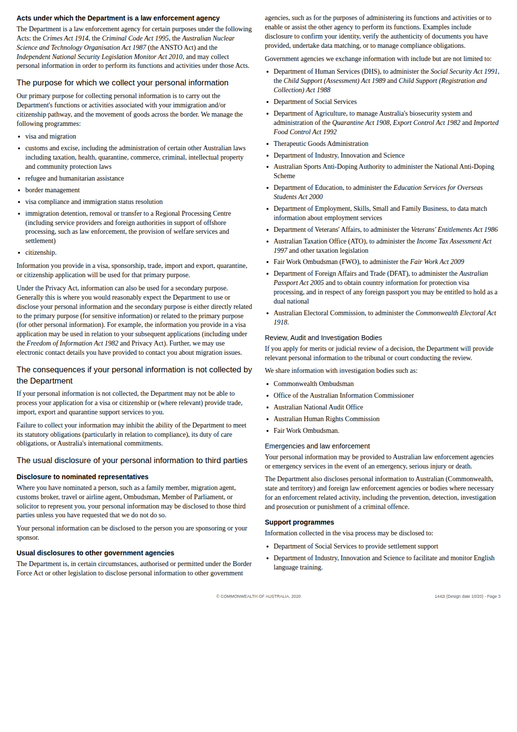Acts under which the Department is a law enforcement agency
The Department is a law enforcement agency for certain purposes under the following Acts: the Crimes Act 1914, the Criminal Code Act 1995, the Australian Nuclear Science and Technology Organisation Act 1987 (the ANSTO Act) and the Independent National Security Legislation Monitor Act 2010, and may collect personal information in order to perform its functions and activities under those Acts.
The purpose for which we collect your personal information
Our primary purpose for collecting personal information is to carry out the Department's functions or activities associated with your immigration and/or citizenship pathway, and the movement of goods across the border. We manage the following programmes:
visa and migration
customs and excise, including the administration of certain other Australian laws including taxation, health, quarantine, commerce, criminal, intellectual property and community protection laws
refugee and humanitarian assistance
border management
visa compliance and immigration status resolution
immigration detention, removal or transfer to a Regional Processing Centre (including service providers and foreign authorities in support of offshore processing, such as law enforcement, the provision of welfare services and settlement)
citizenship.
Information you provide in a visa, sponsorship, trade, import and export, quarantine, or citizenship application will be used for that primary purpose.
Under the Privacy Act, information can also be used for a secondary purpose. Generally this is where you would reasonably expect the Department to use or disclose your personal information and the secondary purpose is either directly related to the primary purpose (for sensitive information) or related to the primary purpose (for other personal information). For example, the information you provide in a visa application may be used in relation to your subsequent applications (including under the Freedom of Information Act 1982 and Privacy Act). Further, we may use electronic contact details you have provided to contact you about migration issues.
The consequences if your personal information is not collected by the Department
If your personal information is not collected, the Department may not be able to process your application for a visa or citizenship or (where relevant) provide trade, import, export and quarantine support services to you.
Failure to collect your information may inhibit the ability of the Department to meet its statutory obligations (particularly in relation to compliance), its duty of care obligations, or Australia's international commitments.
The usual disclosure of your personal information to third parties
Disclosure to nominated representatives
Where you have nominated a person, such as a family member, migration agent, customs broker, travel or airline agent, Ombudsman, Member of Parliament, or solicitor to represent you, your personal information may be disclosed to those third parties unless you have requested that we do not do so.
Your personal information can be disclosed to the person you are sponsoring or your sponsor.
Usual disclosures to other government agencies
The Department is, in certain circumstances, authorised or permitted under the Border Force Act or other legislation to disclose personal information to other government agencies, such as for the purposes of administering its functions and activities or to enable or assist the other agency to perform its functions. Examples include disclosure to confirm your identity, verify the authenticity of documents you have provided, undertake data matching, or to manage compliance obligations.
Government agencies we exchange information with include but are not limited to:
Department of Human Services (DHS), to administer the Social Security Act 1991, the Child Support (Assessment) Act 1989 and Child Support (Registration and Collection) Act 1988
Department of Social Services
Department of Agriculture, to manage Australia's biosecurity system and administration of the Quarantine Act 1908, Export Control Act 1982 and Imported Food Control Act 1992
Therapeutic Goods Administration
Department of Industry, Innovation and Science
Australian Sports Anti-Doping Authority to administer the National Anti-Doping Scheme
Department of Education, to administer the Education Services for Overseas Students Act 2000
Department of Employment, Skills, Small and Family Business, to data match information about employment services
Department of Veterans' Affairs, to administer the Veterans' Entitlements Act 1986
Australian Taxation Office (ATO), to administer the Income Tax Assessment Act 1997 and other taxation legislation
Fair Work Ombudsman (FWO), to administer the Fair Work Act 2009
Department of Foreign Affairs and Trade (DFAT), to administer the Australian Passport Act 2005 and to obtain country information for protection visa processing, and in respect of any foreign passport you may be entitled to hold as a dual national
Australian Electoral Commission, to administer the Commonwealth Electoral Act 1918.
Review, Audit and Investigation Bodies
If you apply for merits or judicial review of a decision, the Department will provide relevant personal information to the tribunal or court conducting the review.
We share information with investigation bodies such as:
Commonwealth Ombudsman
Office of the Australian Information Commissioner
Australian National Audit Office
Australian Human Rights Commission
Fair Work Ombudsman.
Emergencies and law enforcement
Your personal information may be provided to Australian law enforcement agencies or emergency services in the event of an emergency, serious injury or death.
The Department also discloses personal information to Australian (Commonwealth, state and territory) and foreign law enforcement agencies or bodies where necessary for an enforcement related activity, including the prevention, detection, investigation and prosecution or punishment of a criminal offence.
Support programmes
Information collected in the visa process may be disclosed to:
Department of Social Services to provide settlement support
Department of Industry, Innovation and Science to facilitate and monitor English language training.
© COMMONWEALTH OF AUSTRALIA, 2020 1442i (Design date 10/20) - Page 3